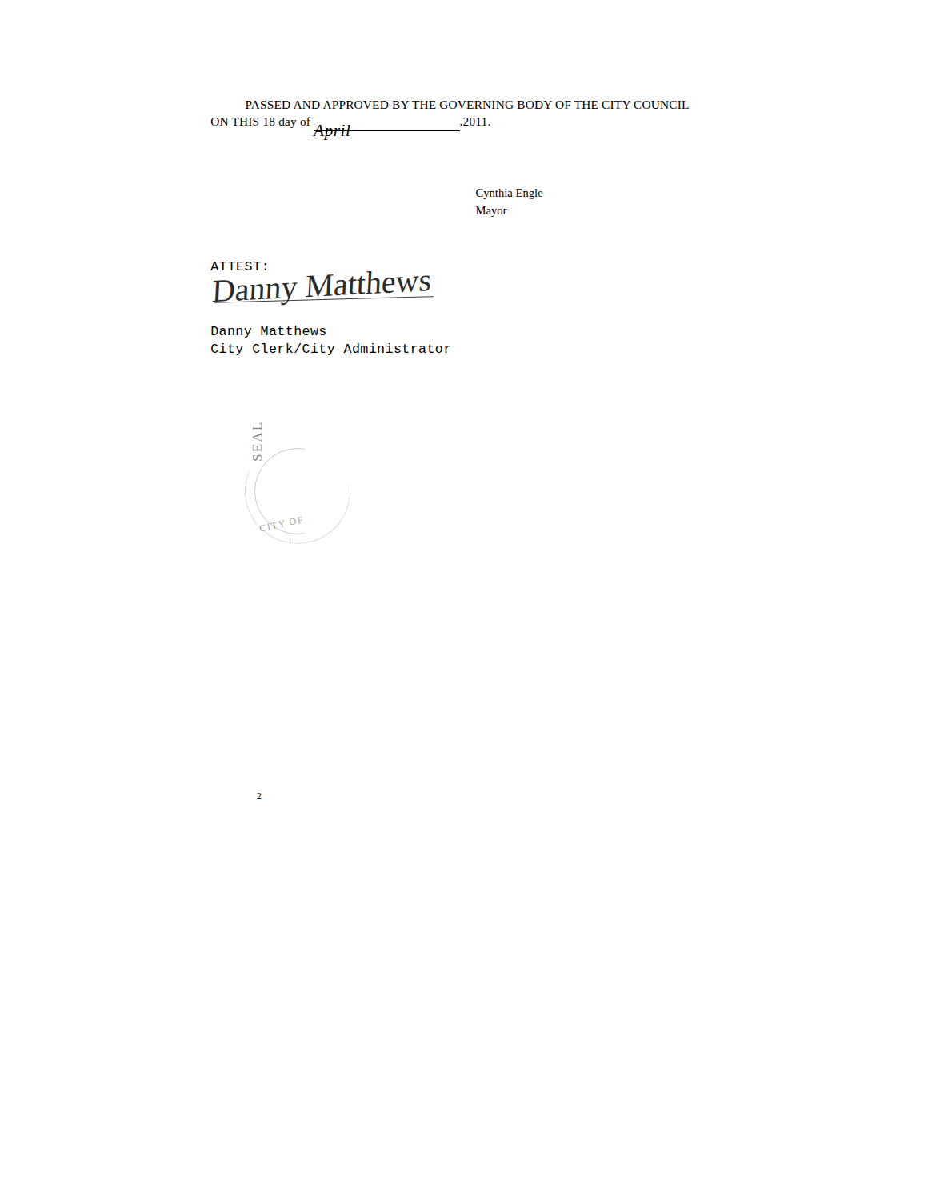PASSED AND APPROVED BY THE GOVERNING BODY OF THE CITY COUNCIL
ON THIS 18 day of April,2011.
Cynthia Engle
Mayor
ATTEST:
Danny Matthews
Danny Matthews
City Clerk/City Administrator
SEAL
CITY OF
2